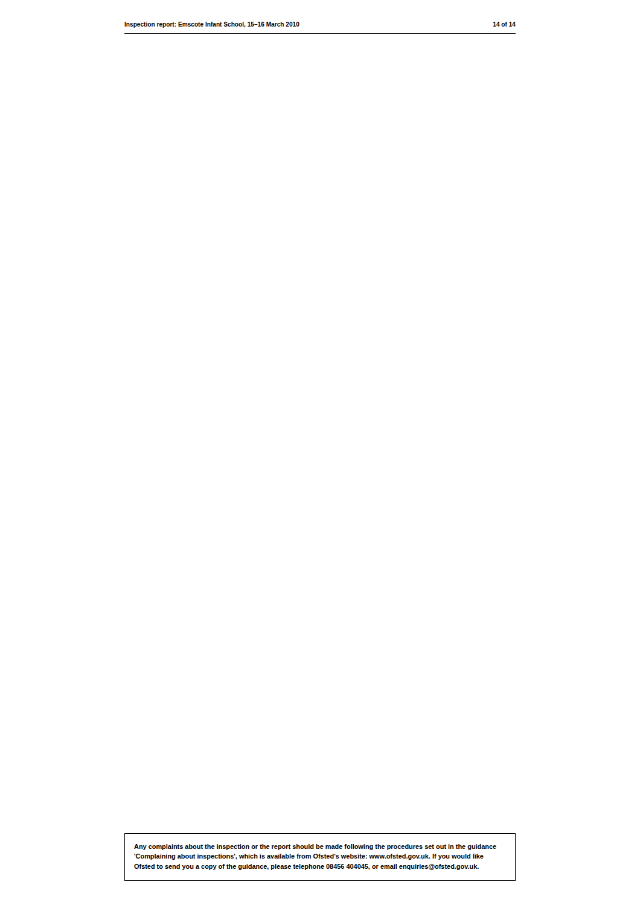Inspection report: Emscote Infant School, 15–16 March 2010
14 of 14
Any complaints about the inspection or the report should be made following the procedures set out in the guidance 'Complaining about inspections', which is available from Ofsted’s website: www.ofsted.gov.uk. If you would like Ofsted to send you a copy of the guidance, please telephone 08456 404045, or email enquiries@ofsted.gov.uk.